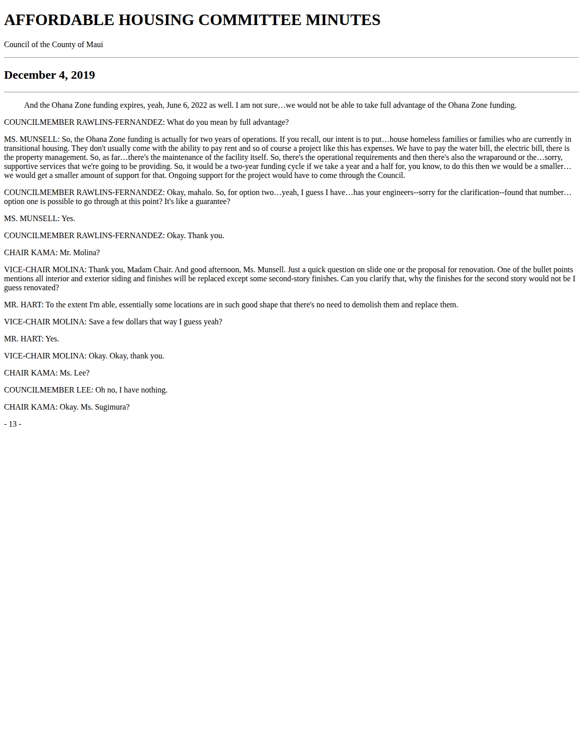AFFORDABLE HOUSING COMMITTEE MINUTES
Council of the County of Maui
December 4, 2019
And the Ohana Zone funding expires, yeah, June 6, 2022 as well. I am not sure…we would not be able to take full advantage of the Ohana Zone funding.
COUNCILMEMBER RAWLINS-FERNANDEZ: What do you mean by full advantage?
MS. MUNSELL: So, the Ohana Zone funding is actually for two years of operations. If you recall, our intent is to put…house homeless families or families who are currently in transitional housing. They don't usually come with the ability to pay rent and so of course a project like this has expenses. We have to pay the water bill, the electric bill, there is the property management. So, as far…there's the maintenance of the facility itself. So, there's the operational requirements and then there's also the wraparound or the…sorry, supportive services that we're going to be providing. So, it would be a two-year funding cycle if we take a year and a half for, you know, to do this then we would be a smaller…we would get a smaller amount of support for that. Ongoing support for the project would have to come through the Council.
COUNCILMEMBER RAWLINS-FERNANDEZ: Okay, mahalo. So, for option two…yeah, I guess I have…has your engineers--sorry for the clarification--found that number…option one is possible to go through at this point? It's like a guarantee?
MS. MUNSELL: Yes.
COUNCILMEMBER RAWLINS-FERNANDEZ: Okay. Thank you.
CHAIR KAMA: Mr. Molina?
VICE-CHAIR MOLINA: Thank you, Madam Chair. And good afternoon, Ms. Munsell. Just a quick question on slide one or the proposal for renovation. One of the bullet points mentions all interior and exterior siding and finishes will be replaced except some second-story finishes. Can you clarify that, why the finishes for the second story would not be I guess renovated?
MR. HART: To the extent I'm able, essentially some locations are in such good shape that there's no need to demolish them and replace them.
VICE-CHAIR MOLINA: Save a few dollars that way I guess yeah?
MR. HART: Yes.
VICE-CHAIR MOLINA: Okay. Okay, thank you.
CHAIR KAMA: Ms. Lee?
COUNCILMEMBER LEE: Oh no, I have nothing.
CHAIR KAMA: Okay. Ms. Sugimura?
- 13 -